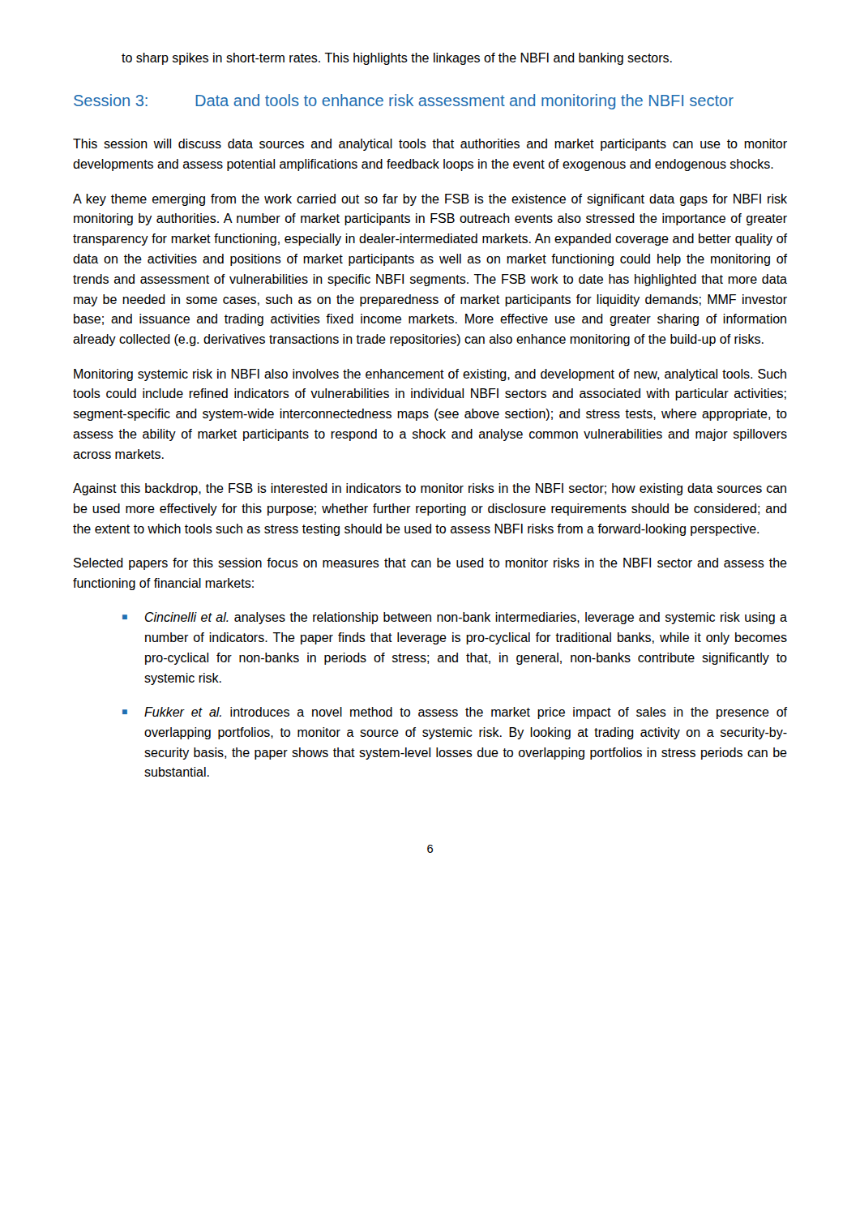to sharp spikes in short-term rates. This highlights the linkages of the NBFI and banking sectors.
Session 3: Data and tools to enhance risk assessment and monitoring the NBFI sector
This session will discuss data sources and analytical tools that authorities and market participants can use to monitor developments and assess potential amplifications and feedback loops in the event of exogenous and endogenous shocks.
A key theme emerging from the work carried out so far by the FSB is the existence of significant data gaps for NBFI risk monitoring by authorities. A number of market participants in FSB outreach events also stressed the importance of greater transparency for market functioning, especially in dealer-intermediated markets. An expanded coverage and better quality of data on the activities and positions of market participants as well as on market functioning could help the monitoring of trends and assessment of vulnerabilities in specific NBFI segments. The FSB work to date has highlighted that more data may be needed in some cases, such as on the preparedness of market participants for liquidity demands; MMF investor base; and issuance and trading activities fixed income markets. More effective use and greater sharing of information already collected (e.g. derivatives transactions in trade repositories) can also enhance monitoring of the build-up of risks.
Monitoring systemic risk in NBFI also involves the enhancement of existing, and development of new, analytical tools. Such tools could include refined indicators of vulnerabilities in individual NBFI sectors and associated with particular activities; segment-specific and system-wide interconnectedness maps (see above section); and stress tests, where appropriate, to assess the ability of market participants to respond to a shock and analyse common vulnerabilities and major spillovers across markets.
Against this backdrop, the FSB is interested in indicators to monitor risks in the NBFI sector; how existing data sources can be used more effectively for this purpose; whether further reporting or disclosure requirements should be considered; and the extent to which tools such as stress testing should be used to assess NBFI risks from a forward-looking perspective.
Selected papers for this session focus on measures that can be used to monitor risks in the NBFI sector and assess the functioning of financial markets:
Cincinelli et al. analyses the relationship between non-bank intermediaries, leverage and systemic risk using a number of indicators. The paper finds that leverage is pro-cyclical for traditional banks, while it only becomes pro-cyclical for non-banks in periods of stress; and that, in general, non-banks contribute significantly to systemic risk.
Fukker et al. introduces a novel method to assess the market price impact of sales in the presence of overlapping portfolios, to monitor a source of systemic risk. By looking at trading activity on a security-by-security basis, the paper shows that system-level losses due to overlapping portfolios in stress periods can be substantial.
6